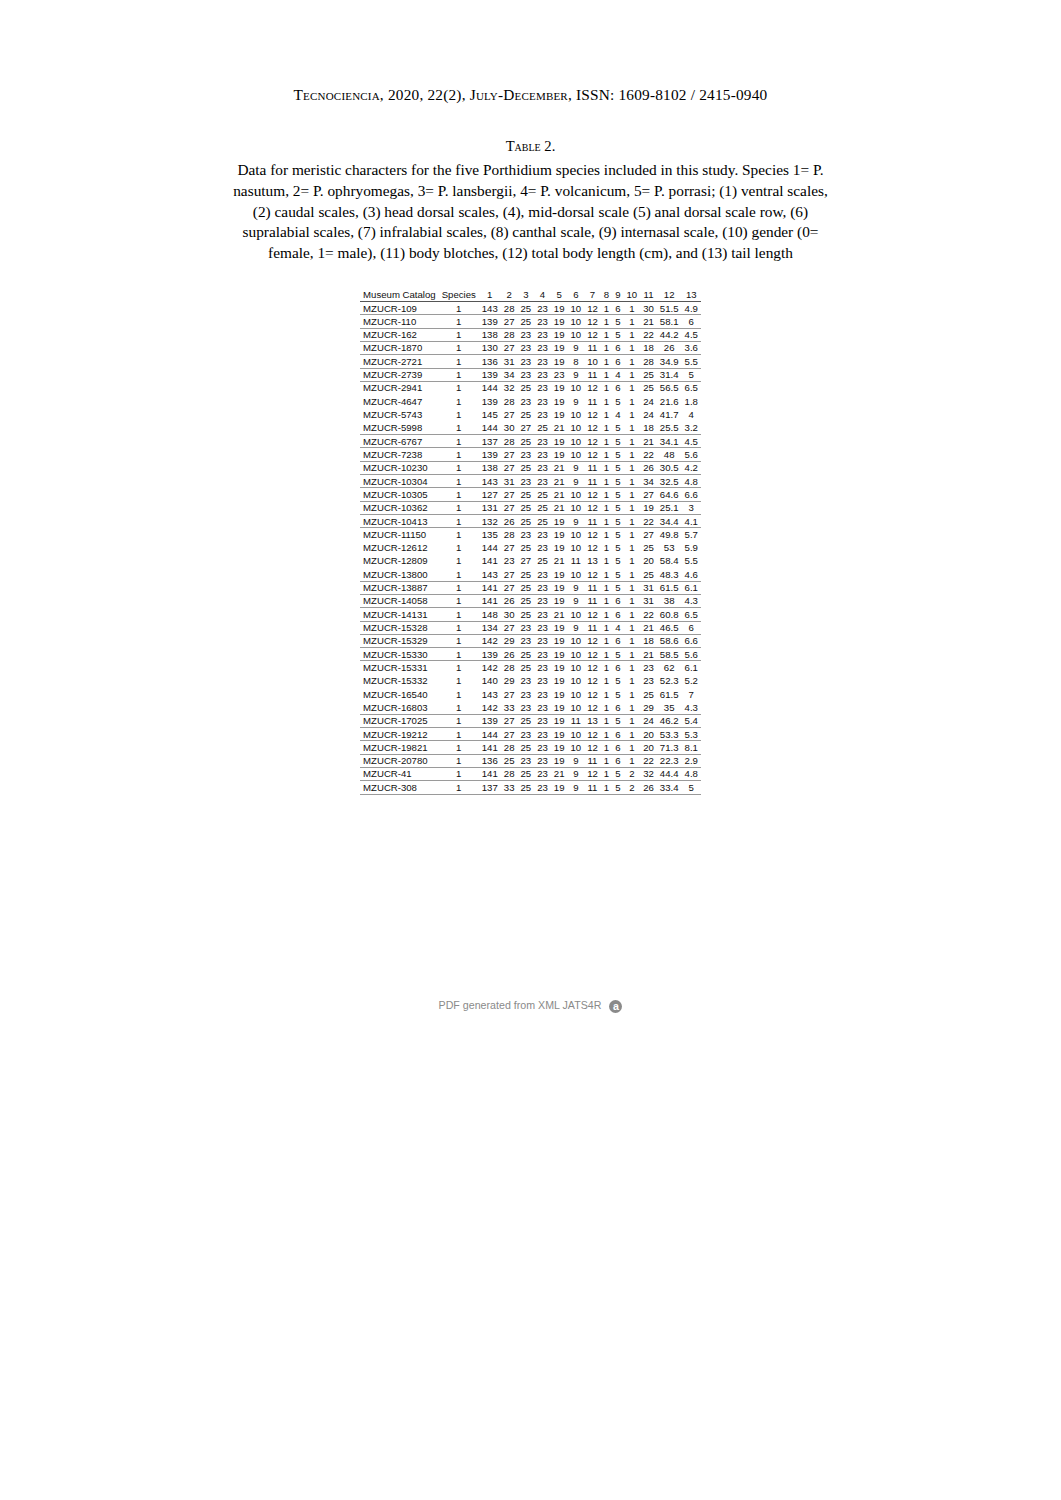Tecnociencia, 2020, 22(2), July-December, ISSN: 1609-8102 / 2415-0940
Table 2.
Data for meristic characters for the five Porthidium species included in this study. Species 1= P. nasutum, 2= P. ophryomegas, 3= P. lansbergii, 4= P. volcanicum, 5= P. porrasi; (1) ventral scales, (2) caudal scales, (3) head dorsal scales, (4), mid-dorsal scale (5) anal dorsal scale row, (6) supralabial scales, (7) infralabial scales, (8) canthal scale, (9) internasal scale, (10) gender (0= female, 1= male), (11) body blotches, (12) total body length (cm), and (13) tail length
| Museum Catalog | Species | 1 | 2 | 3 | 4 | 5 | 6 | 7 | 8 | 9 | 10 | 11 | 12 | 13 |
| --- | --- | --- | --- | --- | --- | --- | --- | --- | --- | --- | --- | --- | --- | --- |
| MZUCR-109 | 1 | 143 | 28 | 25 | 23 | 19 | 10 | 12 | 1 | 6 | 1 | 30 | 51.5 | 4.9 |
| MZUCR-110 | 1 | 139 | 27 | 25 | 23 | 19 | 10 | 12 | 1 | 5 | 1 | 21 | 58.1 | 6 |
| MZUCR-162 | 1 | 138 | 28 | 23 | 23 | 19 | 10 | 12 | 1 | 5 | 1 | 22 | 44.2 | 4.5 |
| MZUCR-1870 | 1 | 130 | 27 | 23 | 23 | 19 | 9 | 11 | 1 | 6 | 1 | 18 | 26 | 3.6 |
| MZUCR-2721 | 1 | 136 | 31 | 23 | 23 | 19 | 8 | 10 | 1 | 6 | 1 | 28 | 34.9 | 5.5 |
| MZUCR-2739 | 1 | 139 | 34 | 23 | 23 | 23 | 9 | 11 | 1 | 4 | 1 | 25 | 31.4 | 5 |
| MZUCR-2941 | 1 | 144 | 32 | 25 | 23 | 19 | 10 | 12 | 1 | 6 | 1 | 25 | 56.5 | 6.5 |
| MZUCR-4647 | 1 | 139 | 28 | 23 | 23 | 19 | 9 | 11 | 1 | 5 | 1 | 24 | 21.6 | 1.8 |
| MZUCR-5743 | 1 | 145 | 27 | 25 | 23 | 19 | 10 | 12 | 1 | 4 | 1 | 24 | 41.7 | 4 |
| MZUCR-5998 | 1 | 144 | 30 | 27 | 25 | 21 | 10 | 12 | 1 | 5 | 1 | 18 | 25.5 | 3.2 |
| MZUCR-6767 | 1 | 137 | 28 | 25 | 23 | 19 | 10 | 12 | 1 | 5 | 1 | 21 | 34.1 | 4.5 |
| MZUCR-7238 | 1 | 139 | 27 | 23 | 23 | 19 | 10 | 12 | 1 | 5 | 1 | 22 | 48 | 5.6 |
| MZUCR-10230 | 1 | 138 | 27 | 25 | 23 | 21 | 9 | 11 | 1 | 5 | 1 | 26 | 30.5 | 4.2 |
| MZUCR-10304 | 1 | 143 | 31 | 23 | 23 | 21 | 9 | 11 | 1 | 5 | 1 | 34 | 32.5 | 4.8 |
| MZUCR-10305 | 1 | 127 | 27 | 25 | 25 | 21 | 10 | 12 | 1 | 5 | 1 | 27 | 64.6 | 6.6 |
| MZUCR-10362 | 1 | 131 | 27 | 25 | 25 | 21 | 10 | 12 | 1 | 5 | 1 | 19 | 25.1 | 3 |
| MZUCR-10413 | 1 | 132 | 26 | 25 | 25 | 19 | 9 | 11 | 1 | 5 | 1 | 22 | 34.4 | 4.1 |
| MZUCR-11150 | 1 | 135 | 28 | 23 | 23 | 19 | 10 | 12 | 1 | 5 | 1 | 27 | 49.8 | 5.7 |
| MZUCR-12612 | 1 | 144 | 27 | 25 | 23 | 19 | 10 | 12 | 1 | 5 | 1 | 25 | 53 | 5.9 |
| MZUCR-12809 | 1 | 141 | 23 | 27 | 25 | 21 | 11 | 13 | 1 | 5 | 1 | 20 | 58.4 | 5.5 |
| MZUCR-13800 | 1 | 143 | 27 | 25 | 23 | 19 | 10 | 12 | 1 | 5 | 1 | 25 | 48.3 | 4.6 |
| MZUCR-13887 | 1 | 141 | 27 | 25 | 23 | 19 | 9 | 11 | 1 | 5 | 1 | 31 | 61.5 | 6.1 |
| MZUCR-14058 | 1 | 141 | 26 | 25 | 23 | 19 | 9 | 11 | 1 | 6 | 1 | 31 | 38 | 4.3 |
| MZUCR-14131 | 1 | 148 | 30 | 25 | 23 | 21 | 10 | 12 | 1 | 6 | 1 | 22 | 60.8 | 6.5 |
| MZUCR-15328 | 1 | 134 | 27 | 23 | 23 | 19 | 9 | 11 | 1 | 4 | 1 | 21 | 46.5 | 6 |
| MZUCR-15329 | 1 | 142 | 29 | 23 | 23 | 19 | 10 | 12 | 1 | 6 | 1 | 18 | 58.6 | 6.6 |
| MZUCR-15330 | 1 | 139 | 26 | 25 | 23 | 19 | 10 | 12 | 1 | 5 | 1 | 21 | 58.5 | 5.6 |
| MZUCR-15331 | 1 | 142 | 28 | 25 | 23 | 19 | 10 | 12 | 1 | 6 | 1 | 23 | 62 | 6.1 |
| MZUCR-15332 | 1 | 140 | 29 | 23 | 23 | 19 | 10 | 12 | 1 | 5 | 1 | 23 | 52.3 | 5.2 |
| MZUCR-16540 | 1 | 143 | 27 | 23 | 23 | 19 | 10 | 12 | 1 | 5 | 1 | 25 | 61.5 | 7 |
| MZUCR-16803 | 1 | 142 | 33 | 23 | 23 | 19 | 10 | 12 | 1 | 6 | 1 | 29 | 35 | 4.3 |
| MZUCR-17025 | 1 | 139 | 27 | 25 | 23 | 19 | 11 | 13 | 1 | 5 | 1 | 24 | 46.2 | 5.4 |
| MZUCR-19212 | 1 | 144 | 27 | 23 | 23 | 19 | 10 | 12 | 1 | 6 | 1 | 20 | 53.3 | 5.3 |
| MZUCR-19821 | 1 | 141 | 28 | 25 | 23 | 19 | 10 | 12 | 1 | 6 | 1 | 20 | 71.3 | 8.1 |
| MZUCR-20780 | 1 | 136 | 25 | 23 | 23 | 19 | 9 | 11 | 1 | 6 | 1 | 22 | 22.3 | 2.9 |
| MZUCR-41 | 1 | 141 | 28 | 25 | 23 | 21 | 9 | 12 | 1 | 5 | 2 | 32 | 44.4 | 4.8 |
| MZUCR-308 | 1 | 137 | 33 | 25 | 23 | 19 | 9 | 11 | 1 | 5 | 2 | 26 | 33.4 | 5 |
PDF generated from XML JATS4Ra